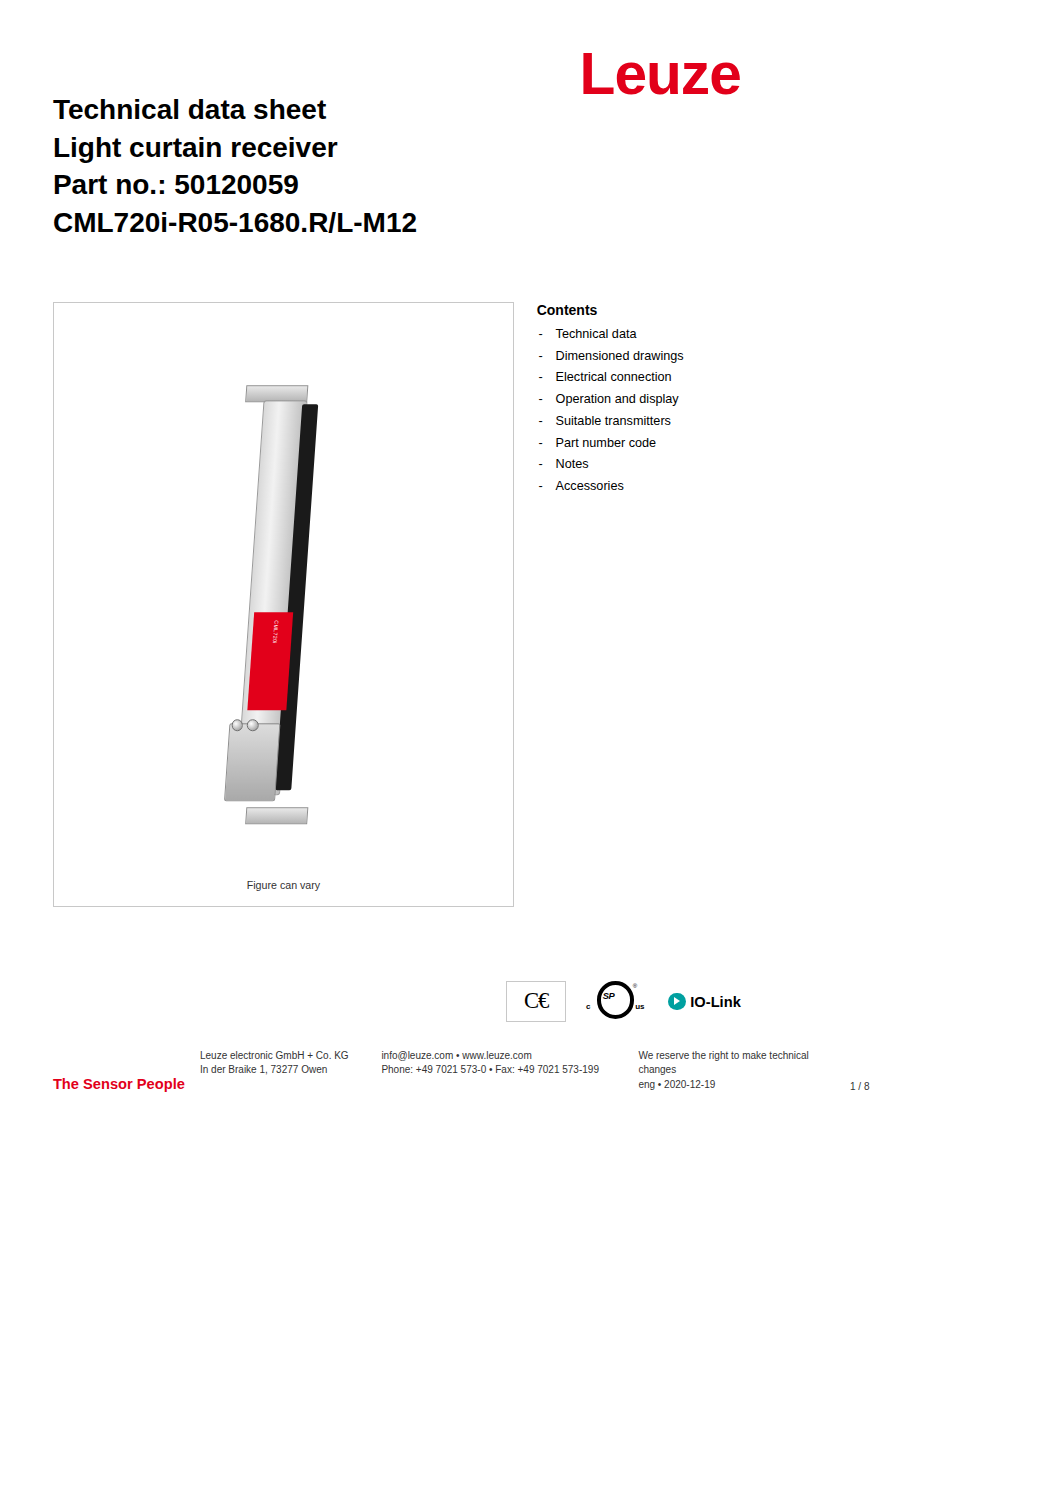Leuze
Technical data sheet Light curtain receiver Part no.: 50120059 CML720i-R05-1680.R/L-M12
CML720i
Figure can vary
Contents
Technical data
Dimensioned drawings
Electrical connection
Operation and display
Suitable transmitters
Part number code
Notes
Accessories
C€
SP
®
c
us
IO-Link
The Sensor People
Leuze electronic GmbH + Co. KG
In der Braike 1, 73277 Owen
info@leuze.com • www.leuze.com
Phone: +49 7021 573-0 • Fax: +49 7021 573-199
We reserve the right to make technical changes
eng • 2020-12-19
1 / 8